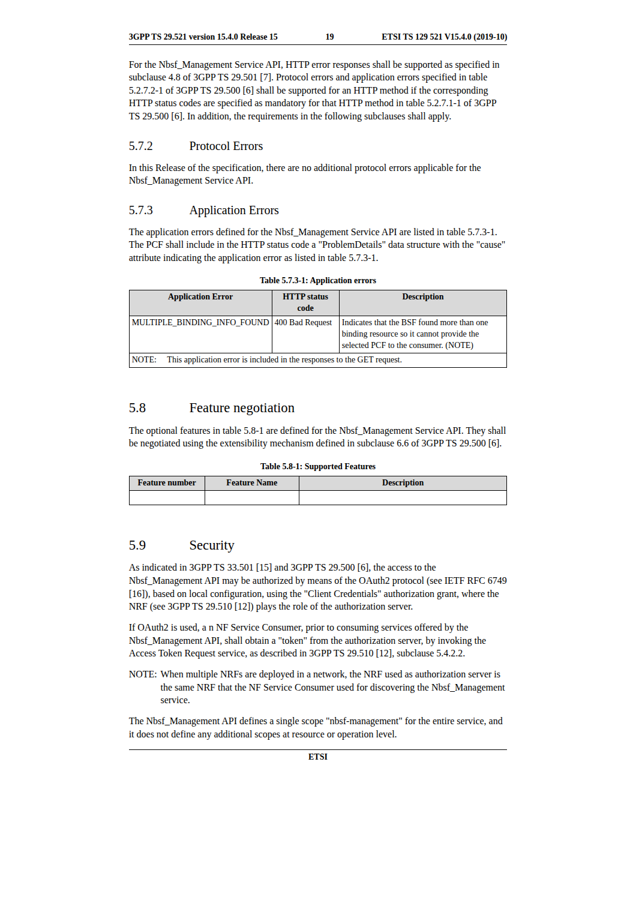3GPP TS 29.521 version 15.4.0 Release 15
19
ETSI TS 129 521 V15.4.0 (2019-10)
For the Nbsf_Management Service API, HTTP error responses shall be supported as specified in subclause 4.8 of 3GPP TS 29.501 [7]. Protocol errors and application errors specified in table 5.2.7.2-1 of 3GPP TS 29.500 [6] shall be supported for an HTTP method if the corresponding HTTP status codes are specified as mandatory for that HTTP method in table 5.2.7.1-1 of 3GPP TS 29.500 [6]. In addition, the requirements in the following subclauses shall apply.
5.7.2 Protocol Errors
In this Release of the specification, there are no additional protocol errors applicable for the Nbsf_Management Service API.
5.7.3 Application Errors
The application errors defined for the Nbsf_Management Service API are listed in table 5.7.3-1. The PCF shall include in the HTTP status code a "ProblemDetails" data structure with the "cause" attribute indicating the application error as listed in table 5.7.3-1.
Table 5.7.3-1: Application errors
| Application Error | HTTP status code | Description |
| --- | --- | --- |
| MULTIPLE_BINDING_INFO_FOUND | 400 Bad Request | Indicates that the BSF found more than one binding resource so it cannot provide the selected PCF to the consumer. (NOTE) |
| NOTE: This application error is included in the responses to the GET request. |
5.8 Feature negotiation
The optional features in table 5.8-1 are defined for the Nbsf_Management Service API. They shall be negotiated using the extensibility mechanism defined in subclause 6.6 of 3GPP TS 29.500 [6].
Table 5.8-1: Supported Features
| Feature number | Feature Name | Description |
| --- | --- | --- |
5.9 Security
As indicated in 3GPP TS 33.501 [15] and 3GPP TS 29.500 [6], the access to the Nbsf_Management API may be authorized by means of the OAuth2 protocol (see IETF RFC 6749 [16]), based on local configuration, using the "Client Credentials" authorization grant, where the NRF (see 3GPP TS 29.510 [12]) plays the role of the authorization server.
If OAuth2 is used, a n NF Service Consumer, prior to consuming services offered by the Nbsf_Management API, shall obtain a "token" from the authorization server, by invoking the Access Token Request service, as described in 3GPP TS 29.510 [12], subclause 5.4.2.2.
NOTE: When multiple NRFs are deployed in a network, the NRF used as authorization server is the same NRF that the NF Service Consumer used for discovering the Nbsf_Management service.
The Nbsf_Management API defines a single scope "nbsf-management" for the entire service, and it does not define any additional scopes at resource or operation level.
ETSI